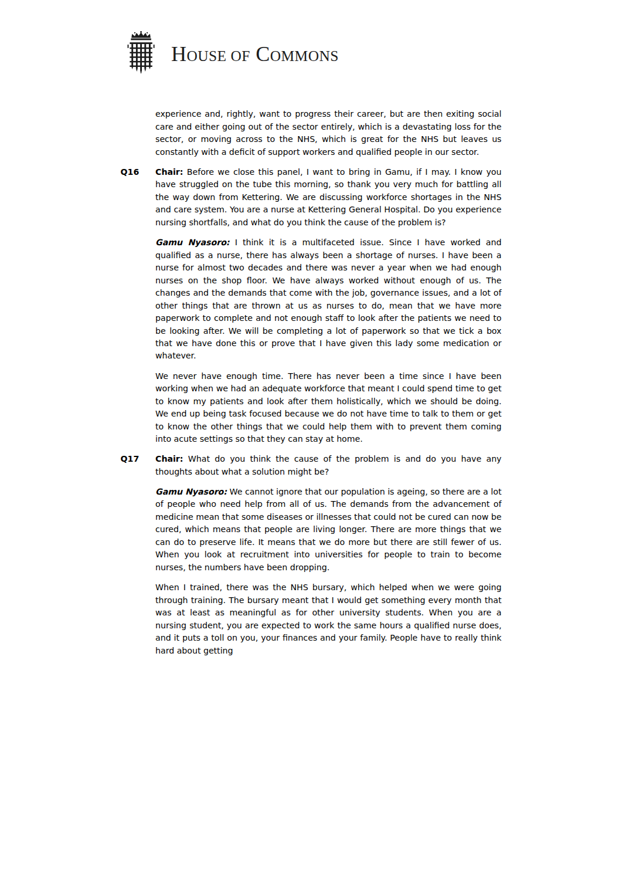HOUSE OF COMMONS
experience and, rightly, want to progress their career, but are then exiting social care and either going out of the sector entirely, which is a devastating loss for the sector, or moving across to the NHS, which is great for the NHS but leaves us constantly with a deficit of support workers and qualified people in our sector.
Q16
Chair: Before we close this panel, I want to bring in Gamu, if I may. I know you have struggled on the tube this morning, so thank you very much for battling all the way down from Kettering. We are discussing workforce shortages in the NHS and care system. You are a nurse at Kettering General Hospital. Do you experience nursing shortfalls, and what do you think the cause of the problem is?
Gamu Nyasoro: I think it is a multifaceted issue. Since I have worked and qualified as a nurse, there has always been a shortage of nurses. I have been a nurse for almost two decades and there was never a year when we had enough nurses on the shop floor. We have always worked without enough of us. The changes and the demands that come with the job, governance issues, and a lot of other things that are thrown at us as nurses to do, mean that we have more paperwork to complete and not enough staff to look after the patients we need to be looking after. We will be completing a lot of paperwork so that we tick a box that we have done this or prove that I have given this lady some medication or whatever.
We never have enough time. There has never been a time since I have been working when we had an adequate workforce that meant I could spend time to get to know my patients and look after them holistically, which we should be doing. We end up being task focused because we do not have time to talk to them or get to know the other things that we could help them with to prevent them coming into acute settings so that they can stay at home.
Q17
Chair: What do you think the cause of the problem is and do you have any thoughts about what a solution might be?
Gamu Nyasoro: We cannot ignore that our population is ageing, so there are a lot of people who need help from all of us. The demands from the advancement of medicine mean that some diseases or illnesses that could not be cured can now be cured, which means that people are living longer. There are more things that we can do to preserve life. It means that we do more but there are still fewer of us. When you look at recruitment into universities for people to train to become nurses, the numbers have been dropping.
When I trained, there was the NHS bursary, which helped when we were going through training. The bursary meant that I would get something every month that was at least as meaningful as for other university students. When you are a nursing student, you are expected to work the same hours a qualified nurse does, and it puts a toll on you, your finances and your family. People have to really think hard about getting